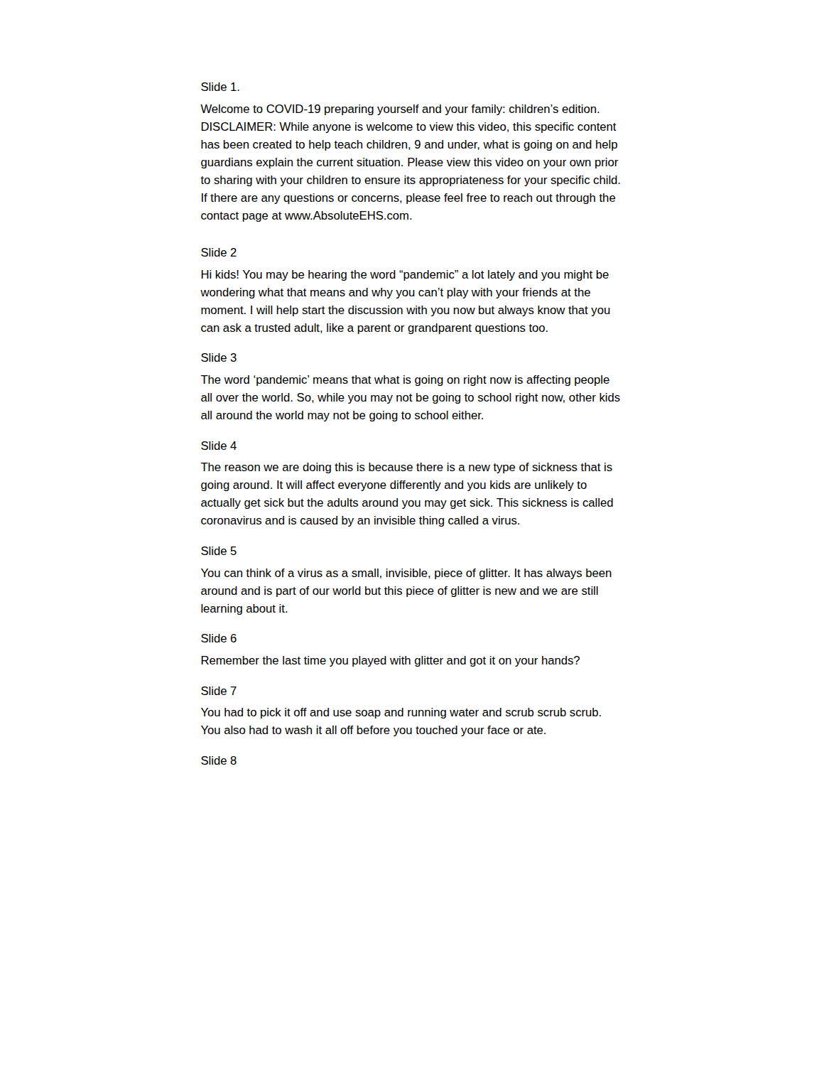Slide 1.
Welcome to COVID-19 preparing yourself and your family: children’s edition. DISCLAIMER: While anyone is welcome to view this video, this specific content has been created to help teach children, 9 and under, what is going on and help guardians explain the current situation. Please view this video on your own prior to sharing with your children to ensure its appropriateness for your specific child. If there are any questions or concerns, please feel free to reach out through the contact page at www.AbsoluteEHS.com.
Slide 2
Hi kids! You may be hearing the word “pandemic” a lot lately and you might be wondering what that means and why you can’t play with your friends at the moment. I will help start the discussion with you now but always know that you can ask a trusted adult, like a parent or grandparent questions too.
Slide 3
The word ‘pandemic’ means that what is going on right now is affecting people all over the world. So, while you may not be going to school right now, other kids all around the world may not be going to school either.
Slide 4
The reason we are doing this is because there is a new type of sickness that is going around. It will affect everyone differently and you kids are unlikely to actually get sick but the adults around you may get sick. This sickness is called coronavirus and is caused by an invisible thing called a virus.
Slide 5
You can think of a virus as a small, invisible, piece of glitter. It has always been around and is part of our world but this piece of glitter is new and we are still learning about it.
Slide 6
Remember the last time you played with glitter and got it on your hands?
Slide 7
You had to pick it off and use soap and running water and scrub scrub scrub. You also had to wash it all off before you touched your face or ate.
Slide 8